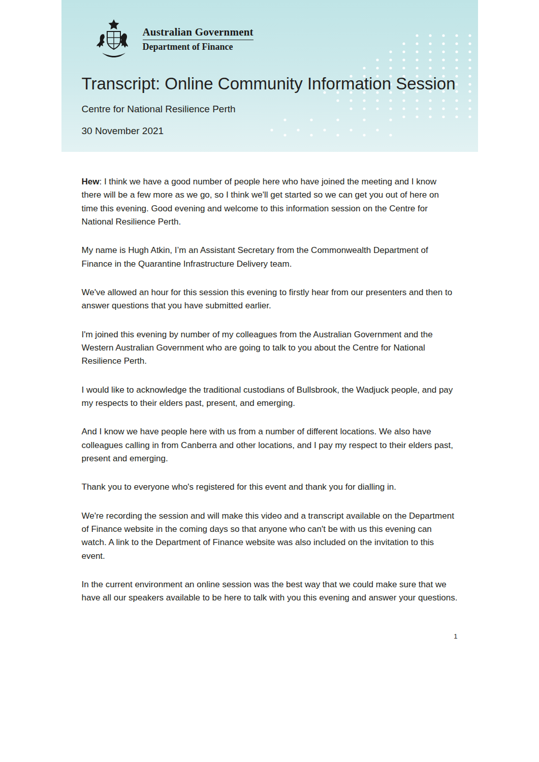Australian Government
Department of Finance
Transcript: Online Community Information Session
Centre for National Resilience Perth
30 November 2021
Hew: I think we have a good number of people here who have joined the meeting and I know there will be a few more as we go, so I think we'll get started so we can get you out of here on time this evening. Good evening and welcome to this information session on the Centre for National Resilience Perth.
My name is Hugh Atkin, I’m an Assistant Secretary from the Commonwealth Department of Finance in the Quarantine Infrastructure Delivery team.
We've allowed an hour for this session this evening to firstly hear from our presenters and then to answer questions that you have submitted earlier.
I'm joined this evening by number of my colleagues from the Australian Government and the Western Australian Government who are going to talk to you about the Centre for National Resilience Perth.
I would like to acknowledge the traditional custodians of Bullsbrook, the Wadjuck people, and pay my respects to their elders past, present, and emerging.
And I know we have people here with us from a number of different locations. We also have colleagues calling in from Canberra and other locations, and I pay my respect to their elders past, present and emerging.
Thank you to everyone who's registered for this event and thank you for dialling in.
We're recording the session and will make this video and a transcript available on the Department of Finance website in the coming days so that anyone who can't be with us this evening can watch. A link to the Department of Finance website was also included on the invitation to this event.
In the current environment an online session was the best way that we could make sure that we have all our speakers available to be here to talk with you this evening and answer your questions.
1